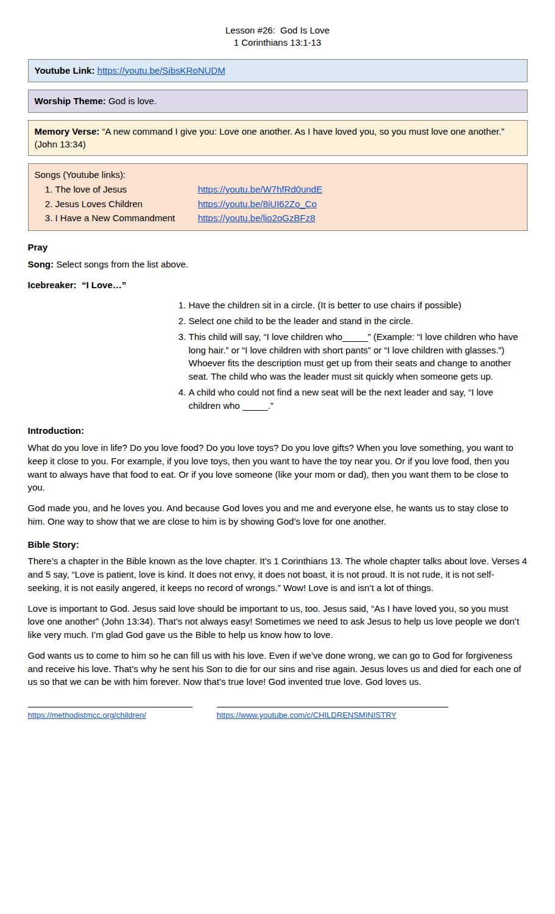Lesson #26: God Is Love
1 Corinthians 13:1-13
Youtube Link: https://youtu.be/SibsKRoNUDM
Worship Theme: God is love.
Memory Verse: “A new command I give you: Love one another. As I have loved you, so you must love one another.” (John 13:34)
Songs (Youtube links):
The love of Jesus https://youtu.be/W7hfRd0undE
Jesus Loves Children https://youtu.be/8iUI62Zo_Co
I Have a New Commandment https://youtu.be/lio2oGzBFz8
Pray
Song: Select songs from the list above.
Icebreaker: “I Love…”
Have the children sit in a circle. (It is better to use chairs if possible)
Select one child to be the leader and stand in the circle.
This child will say, “I love children who_____” (Example: “I love children who have long hair.” or “I love children with short pants” or “I love children with glasses.”) Whoever fits the description must get up from their seats and change to another seat. The child who was the leader must sit quickly when someone gets up.
A child who could not find a new seat will be the next leader and say, “I love children who _____.”
Introduction:
What do you love in life? Do you love food? Do you love toys? Do you love gifts? When you love something, you want to keep it close to you. For example, if you love toys, then you want to have the toy near you. Or if you love food, then you want to always have that food to eat. Or if you love someone (like your mom or dad), then you want them to be close to you.
God made you, and he loves you. And because God loves you and me and everyone else, he wants us to stay close to him. One way to show that we are close to him is by showing God’s love for one another.
Bible Story:
There’s a chapter in the Bible known as the love chapter. It’s 1 Corinthians 13. The whole chapter talks about love. Verses 4 and 5 say, “Love is patient, love is kind. It does not envy, it does not boast, it is not proud. It is not rude, it is not self-seeking, it is not easily angered, it keeps no record of wrongs.” Wow! Love is and isn’t a lot of things.
Love is important to God. Jesus said love should be important to us, too. Jesus said, “As I have loved you, so you must love one another” (John 13:34). That’s not always easy! Sometimes we need to ask Jesus to help us love people we don’t like very much. I’m glad God gave us the Bible to help us know how to love.
God wants us to come to him so he can fill us with his love. Even if we’ve done wrong, we can go to God for forgiveness and receive his love. That’s why he sent his Son to die for our sins and rise again. Jesus loves us and died for each one of us so that we can be with him forever. Now that’s true love! God invented true love. God loves us.
https://methodistmcc.org/children/
https://www.youtube.com/c/CHILDRENSMINISTRY